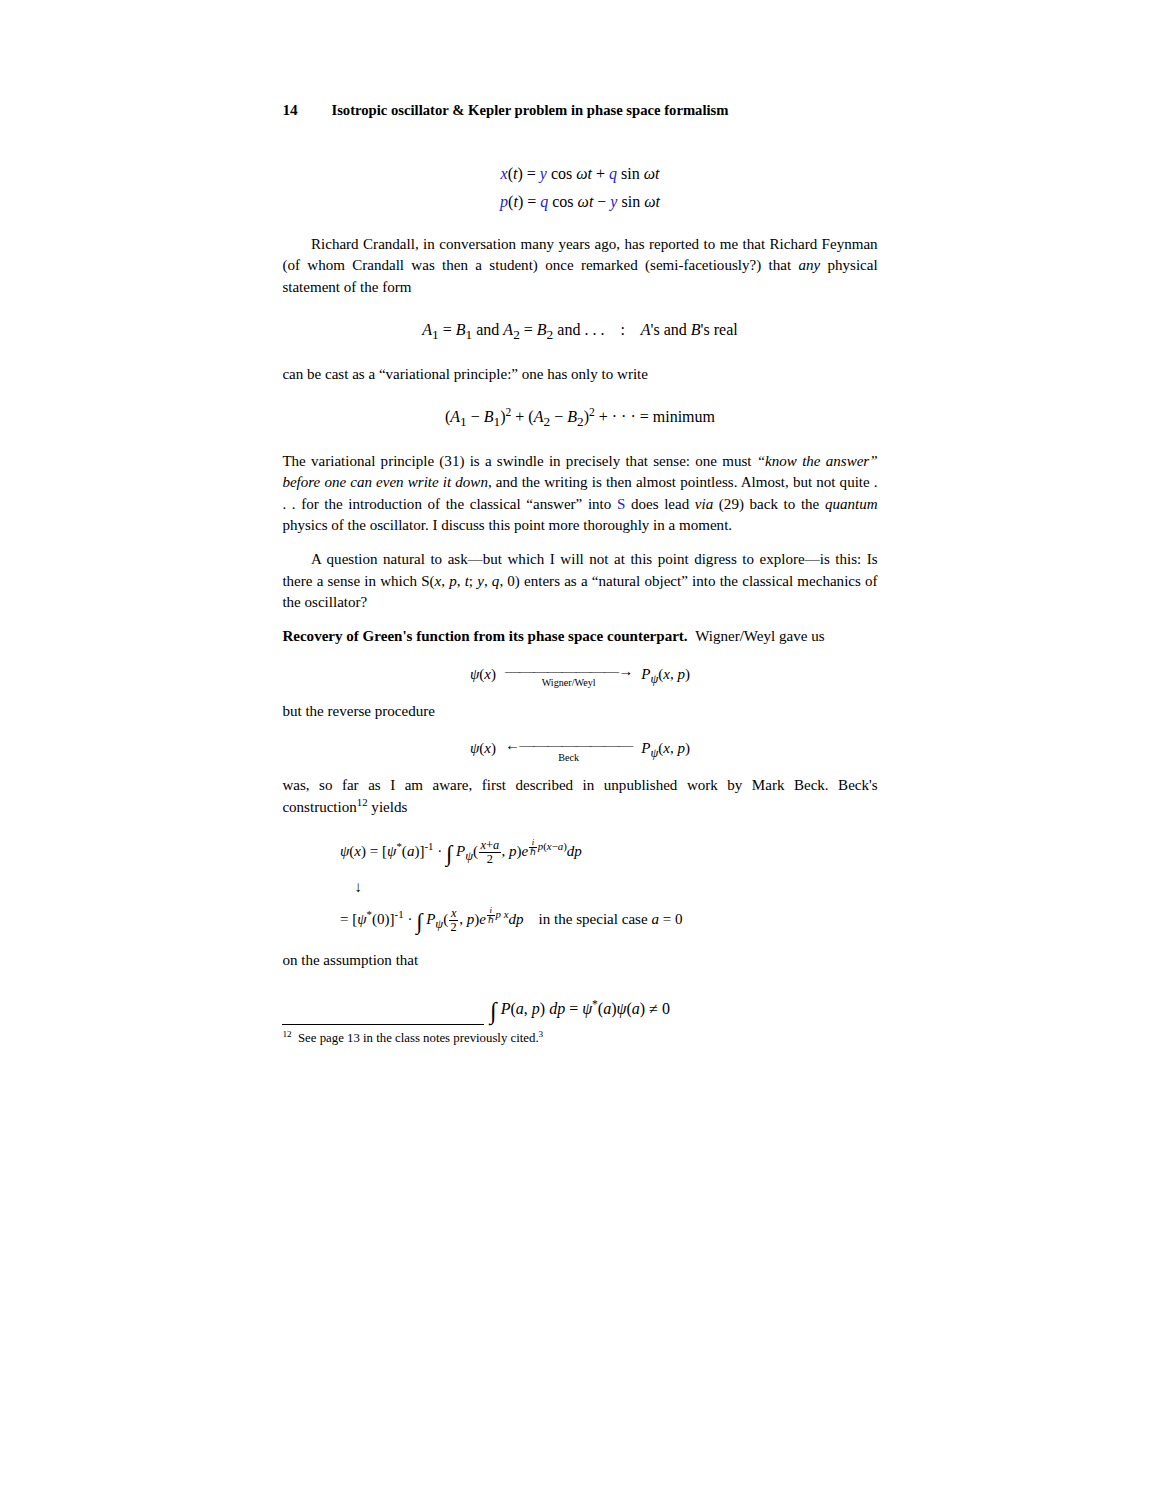14 Isotropic oscillator & Kepler problem in phase space formalism
x(t) = y cos ωt + q sin ωt p(t) = q cos ωt − y sin ωt
Richard Crandall, in conversation many years ago, has reported to me that Richard Feynman (of whom Crandall was then a student) once remarked (semi-facetiously?) that any physical statement of the form
A1 = B1 and A2 = B2 and . . . : A's and B's real
can be cast as a “variational principle:” one has only to write
(A1 − B1)2 + (A2 − B2)2 + · · · = minimum
The variational principle (31) is a swindle in precisely that sense: one must “know the answer” before one can even write it down, and the writing is then almost pointless. Almost, but not quite . . . for the introduction of the classical “answer” into S does lead via (29) back to the quantum physics of the oscillator. I discuss this point more thoroughly in a moment.
A question natural to ask—but which I will not at this point digress to explore—is this: Is there a sense in which S(x, p, t; y, q, 0) enters as a “natural object” into the classical mechanics of the oscillator?
Recovery of Green's function from its phase space counterpart. Wigner/Weyl gave us
ψ(x) ————————→ Wigner/Weyl Pψ(x, p)
but the reverse procedure
ψ(x) ←———————— Beck Pψ(x, p)
was, so far as I am aware, first described in unpublished work by Mark Beck. Beck's construction12 yields
ψ(x) = [ψ*(a)]-1 · ∫ Pψ(x+a 2, p)eiℏ p(x−a)dp ↓ = [ψ*(0)]-1 · ∫ Pψ(x 2, p)eiℏ p xdp in the special case a = 0
on the assumption that
∫ P(a, p) dp = ψ*(a)ψ(a) ≠ 0
12 See page 13 in the class notes previously cited.3